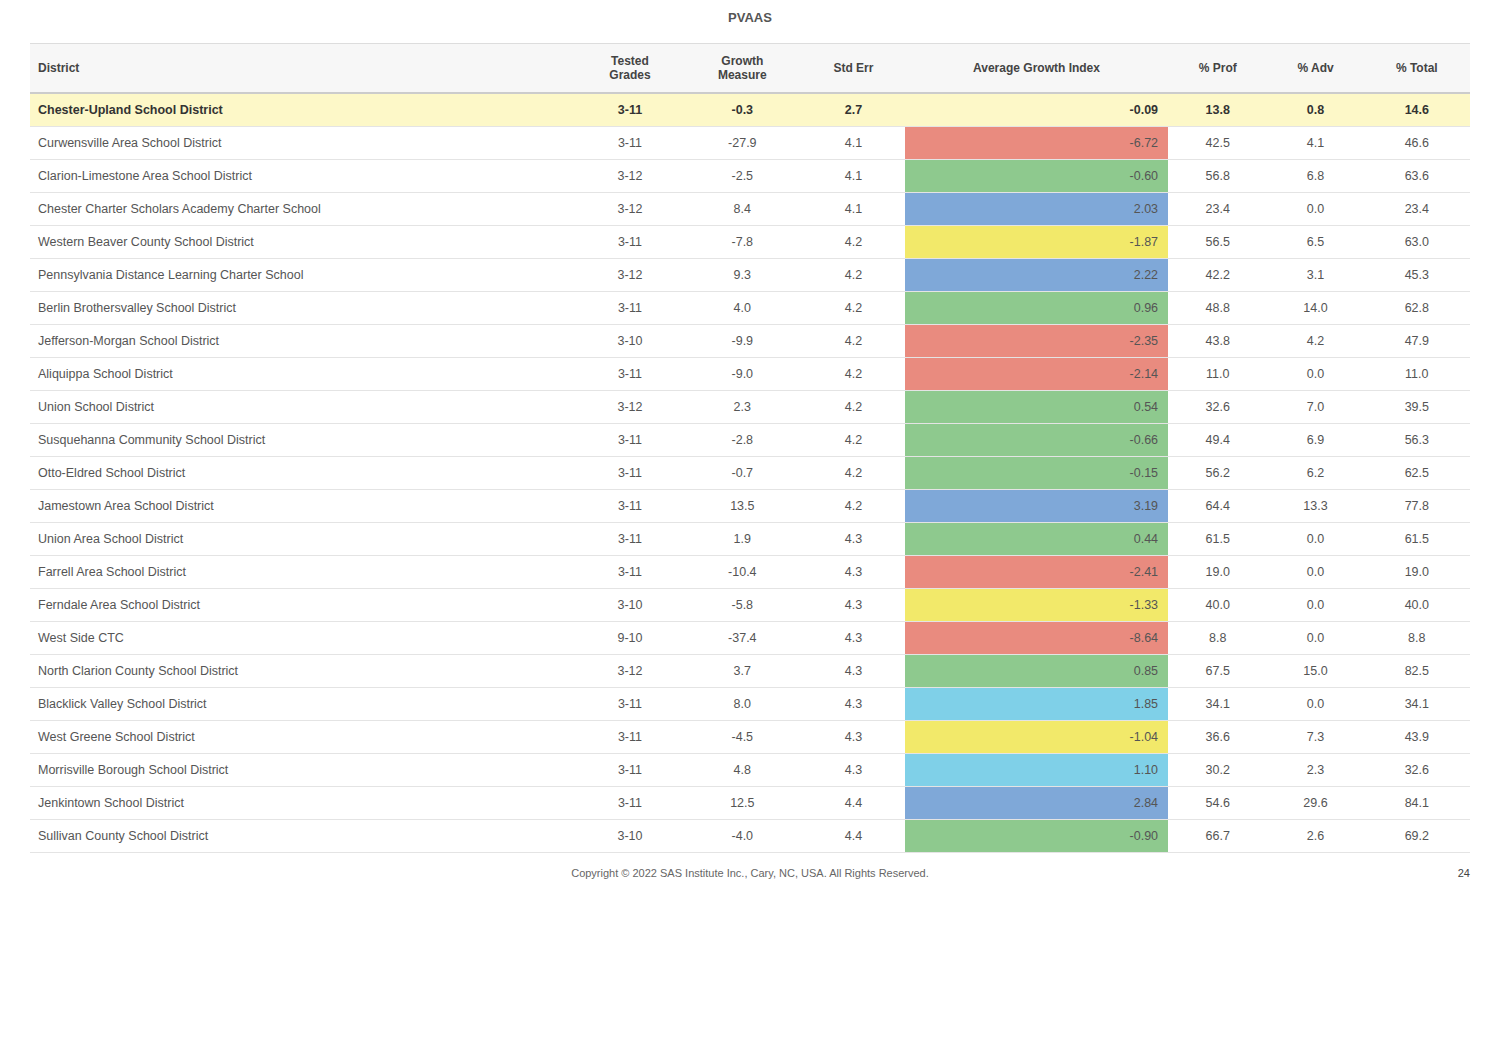PVAAS
| District | Tested Grades | Growth Measure | Std Err | Average Growth Index | % Prof | % Adv | % Total |
| --- | --- | --- | --- | --- | --- | --- | --- |
| Chester-Upland School District | 3-11 | -0.3 | 2.7 | -0.09 | 13.8 | 0.8 | 14.6 |
| Curwensville Area School District | 3-11 | -27.9 | 4.1 | -6.72 | 42.5 | 4.1 | 46.6 |
| Clarion-Limestone Area School District | 3-12 | -2.5 | 4.1 | -0.60 | 56.8 | 6.8 | 63.6 |
| Chester Charter Scholars Academy Charter School | 3-12 | 8.4 | 4.1 | 2.03 | 23.4 | 0.0 | 23.4 |
| Western Beaver County School District | 3-11 | -7.8 | 4.2 | -1.87 | 56.5 | 6.5 | 63.0 |
| Pennsylvania Distance Learning Charter School | 3-12 | 9.3 | 4.2 | 2.22 | 42.2 | 3.1 | 45.3 |
| Berlin Brothersvalley School District | 3-11 | 4.0 | 4.2 | 0.96 | 48.8 | 14.0 | 62.8 |
| Jefferson-Morgan School District | 3-10 | -9.9 | 4.2 | -2.35 | 43.8 | 4.2 | 47.9 |
| Aliquippa School District | 3-11 | -9.0 | 4.2 | -2.14 | 11.0 | 0.0 | 11.0 |
| Union School District | 3-12 | 2.3 | 4.2 | 0.54 | 32.6 | 7.0 | 39.5 |
| Susquehanna Community School District | 3-11 | -2.8 | 4.2 | -0.66 | 49.4 | 6.9 | 56.3 |
| Otto-Eldred School District | 3-11 | -0.7 | 4.2 | -0.15 | 56.2 | 6.2 | 62.5 |
| Jamestown Area School District | 3-11 | 13.5 | 4.2 | 3.19 | 64.4 | 13.3 | 77.8 |
| Union Area School District | 3-11 | 1.9 | 4.3 | 0.44 | 61.5 | 0.0 | 61.5 |
| Farrell Area School District | 3-11 | -10.4 | 4.3 | -2.41 | 19.0 | 0.0 | 19.0 |
| Ferndale Area School District | 3-10 | -5.8 | 4.3 | -1.33 | 40.0 | 0.0 | 40.0 |
| West Side CTC | 9-10 | -37.4 | 4.3 | -8.64 | 8.8 | 0.0 | 8.8 |
| North Clarion County School District | 3-12 | 3.7 | 4.3 | 0.85 | 67.5 | 15.0 | 82.5 |
| Blacklick Valley School District | 3-11 | 8.0 | 4.3 | 1.85 | 34.1 | 0.0 | 34.1 |
| West Greene School District | 3-11 | -4.5 | 4.3 | -1.04 | 36.6 | 7.3 | 43.9 |
| Morrisville Borough School District | 3-11 | 4.8 | 4.3 | 1.10 | 30.2 | 2.3 | 32.6 |
| Jenkintown School District | 3-11 | 12.5 | 4.4 | 2.84 | 54.6 | 29.6 | 84.1 |
| Sullivan County School District | 3-10 | -4.0 | 4.4 | -0.90 | 66.7 | 2.6 | 69.2 |
Copyright © 2022 SAS Institute Inc., Cary, NC, USA. All Rights Reserved. 24